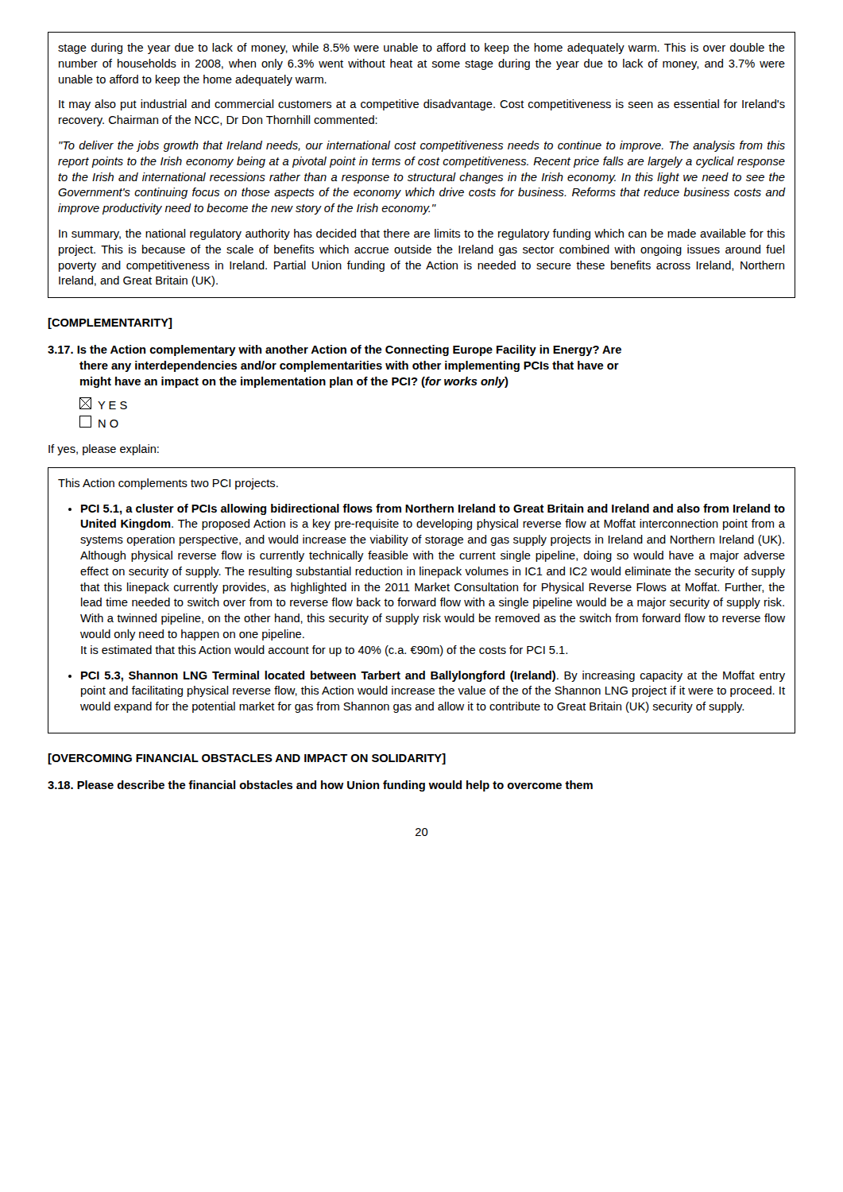stage during the year due to lack of money, while 8.5% were unable to afford to keep the home adequately warm. This is over double the number of households in 2008, when only 6.3% went without heat at some stage during the year due to lack of money, and 3.7% were unable to afford to keep the home adequately warm.
It may also put industrial and commercial customers at a competitive disadvantage. Cost competitiveness is seen as essential for Ireland's recovery. Chairman of the NCC, Dr Don Thornhill commented:
"To deliver the jobs growth that Ireland needs, our international cost competitiveness needs to continue to improve. The analysis from this report points to the Irish economy being at a pivotal point in terms of cost competitiveness. Recent price falls are largely a cyclical response to the Irish and international recessions rather than a response to structural changes in the Irish economy. In this light we need to see the Government's continuing focus on those aspects of the economy which drive costs for business. Reforms that reduce business costs and improve productivity need to become the new story of the Irish economy."
In summary, the national regulatory authority has decided that there are limits to the regulatory funding which can be made available for this project. This is because of the scale of benefits which accrue outside the Ireland gas sector combined with ongoing issues around fuel poverty and competitiveness in Ireland. Partial Union funding of the Action is needed to secure these benefits across Ireland, Northern Ireland, and Great Britain (UK).
[COMPLEMENTARITY]
3.17. Is the Action complementary with another Action of the Connecting Europe Facility in Energy? Are there any interdependencies and/or complementarities with other implementing PCIs that have or might have an impact on the implementation plan of the PCI? (for works only)
| | Y E S |
| | N O |
If yes, please explain:
This Action complements two PCI projects.
PCI 5.1, a cluster of PCIs allowing bidirectional flows from Northern Ireland to Great Britain and Ireland and also from Ireland to United Kingdom. The proposed Action is a key pre-requisite to developing physical reverse flow at Moffat interconnection point from a systems operation perspective, and would increase the viability of storage and gas supply projects in Ireland and Northern Ireland (UK). Although physical reverse flow is currently technically feasible with the current single pipeline, doing so would have a major adverse effect on security of supply. The resulting substantial reduction in linepack volumes in IC1 and IC2 would eliminate the security of supply that this linepack currently provides, as highlighted in the 2011 Market Consultation for Physical Reverse Flows at Moffat. Further, the lead time needed to switch over from to reverse flow back to forward flow with a single pipeline would be a major security of supply risk. With a twinned pipeline, on the other hand, this security of supply risk would be removed as the switch from forward flow to reverse flow would only need to happen on one pipeline.
It is estimated that this Action would account for up to 40% (c.a. €90m) of the costs for PCI 5.1.
PCI 5.3, Shannon LNG Terminal located between Tarbert and Ballylongford (Ireland). By increasing capacity at the Moffat entry point and facilitating physical reverse flow, this Action would increase the value of the of the Shannon LNG project if it were to proceed. It would expand for the potential market for gas from Shannon gas and allow it to contribute to Great Britain (UK) security of supply.
[OVERCOMING FINANCIAL OBSTACLES AND IMPACT ON SOLIDARITY]
3.18. Please describe the financial obstacles and how Union funding would help to overcome them
20